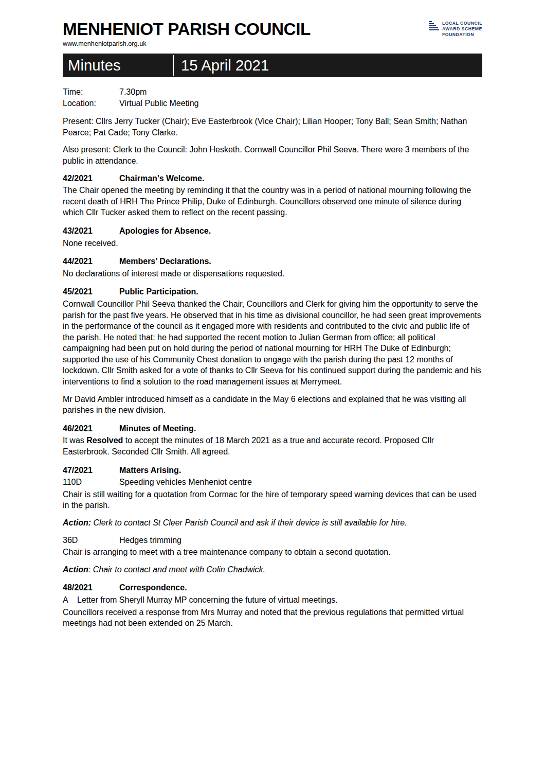MENHENIOT PARISH COUNCIL
www.menheniotparish.org.uk
LOCAL COUNCIL
AWARD SCHEME
FOUNDATION
Minutes 15 April 2021
Time: 7.30pm
Location: Virtual Public Meeting
Present: Cllrs Jerry Tucker (Chair); Eve Easterbrook (Vice Chair); Lilian Hooper; Tony Ball; Sean Smith; Nathan Pearce; Pat Cade; Tony Clarke.
Also present: Clerk to the Council: John Hesketh. Cornwall Councillor Phil Seeva. There were 3 members of the public in attendance.
42/2021 Chairman’s Welcome.
The Chair opened the meeting by reminding it that the country was in a period of national mourning following the recent death of HRH The Prince Philip, Duke of Edinburgh. Councillors observed one minute of silence during which Cllr Tucker asked them to reflect on the recent passing.
43/2021 Apologies for Absence.
None received.
44/2021 Members’ Declarations.
No declarations of interest made or dispensations requested.
45/2021 Public Participation.
Cornwall Councillor Phil Seeva thanked the Chair, Councillors and Clerk for giving him the opportunity to serve the parish for the past five years. He observed that in his time as divisional councillor, he had seen great improvements in the performance of the council as it engaged more with residents and contributed to the civic and public life of the parish. He noted that: he had supported the recent motion to Julian German from office; all political campaigning had been put on hold during the period of national mourning for HRH The Duke of Edinburgh; supported the use of his Community Chest donation to engage with the parish during the past 12 months of lockdown. Cllr Smith asked for a vote of thanks to Cllr Seeva for his continued support during the pandemic and his interventions to find a solution to the road management issues at Merrymeet.
Mr David Ambler introduced himself as a candidate in the May 6 elections and explained that he was visiting all parishes in the new division.
46/2021 Minutes of Meeting.
It was Resolved to accept the minutes of 18 March 2021 as a true and accurate record. Proposed Cllr Easterbrook. Seconded Cllr Smith. All agreed.
47/2021 Matters Arising.
110D Speeding vehicles Menheniot centre
Chair is still waiting for a quotation from Cormac for the hire of temporary speed warning devices that can be used in the parish.
Action: Clerk to contact St Cleer Parish Council and ask if their device is still available for hire.
36D Hedges trimming
Chair is arranging to meet with a tree maintenance company to obtain a second quotation.
Action: Chair to contact and meet with Colin Chadwick.
48/2021 Correspondence.
ALetter from Sheryll Murray MP concerning the future of virtual meetings.
Councillors received a response from Mrs Murray and noted that the previous regulations that permitted virtual meetings had not been extended on 25 March.